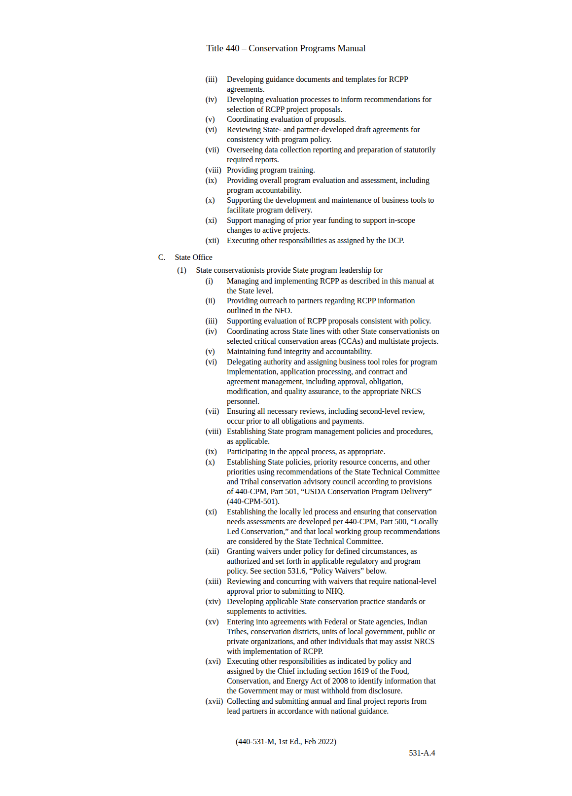Title 440 – Conservation Programs Manual
(iii) Developing guidance documents and templates for RCPP agreements.
(iv) Developing evaluation processes to inform recommendations for selection of RCPP project proposals.
(v) Coordinating evaluation of proposals.
(vi) Reviewing State- and partner-developed draft agreements for consistency with program policy.
(vii) Overseeing data collection reporting and preparation of statutorily required reports.
(viii) Providing program training.
(ix) Providing overall program evaluation and assessment, including program accountability.
(x) Supporting the development and maintenance of business tools to facilitate program delivery.
(xi) Support managing of prior year funding to support in-scope changes to active projects.
(xii) Executing other responsibilities as assigned by the DCP.
C. State Office
(1) State conservationists provide State program leadership for—
(i) Managing and implementing RCPP as described in this manual at the State level.
(ii) Providing outreach to partners regarding RCPP information outlined in the NFO.
(iii) Supporting evaluation of RCPP proposals consistent with policy.
(iv) Coordinating across State lines with other State conservationists on selected critical conservation areas (CCAs) and multistate projects.
(v) Maintaining fund integrity and accountability.
(vi) Delegating authority and assigning business tool roles for program implementation, application processing, and contract and agreement management, including approval, obligation, modification, and quality assurance, to the appropriate NRCS personnel.
(vii) Ensuring all necessary reviews, including second-level review, occur prior to all obligations and payments.
(viii) Establishing State program management policies and procedures, as applicable.
(ix) Participating in the appeal process, as appropriate.
(x) Establishing State policies, priority resource concerns, and other priorities using recommendations of the State Technical Committee and Tribal conservation advisory council according to provisions of 440-CPM, Part 501, “USDA Conservation Program Delivery” (440-CPM-501).
(xi) Establishing the locally led process and ensuring that conservation needs assessments are developed per 440-CPM, Part 500, “Locally Led Conservation,” and that local working group recommendations are considered by the State Technical Committee.
(xii) Granting waivers under policy for defined circumstances, as authorized and set forth in applicable regulatory and program policy. See section 531.6, “Policy Waivers” below.
(xiii) Reviewing and concurring with waivers that require national-level approval prior to submitting to NHQ.
(xiv) Developing applicable State conservation practice standards or supplements to activities.
(xv) Entering into agreements with Federal or State agencies, Indian Tribes, conservation districts, units of local government, public or private organizations, and other individuals that may assist NRCS with implementation of RCPP.
(xvi) Executing other responsibilities as indicated by policy and assigned by the Chief including section 1619 of the Food, Conservation, and Energy Act of 2008 to identify information that the Government may or must withhold from disclosure.
(xvii) Collecting and submitting annual and final project reports from lead partners in accordance with national guidance.
(440-531-M, 1st Ed., Feb 2022)
531-A.4